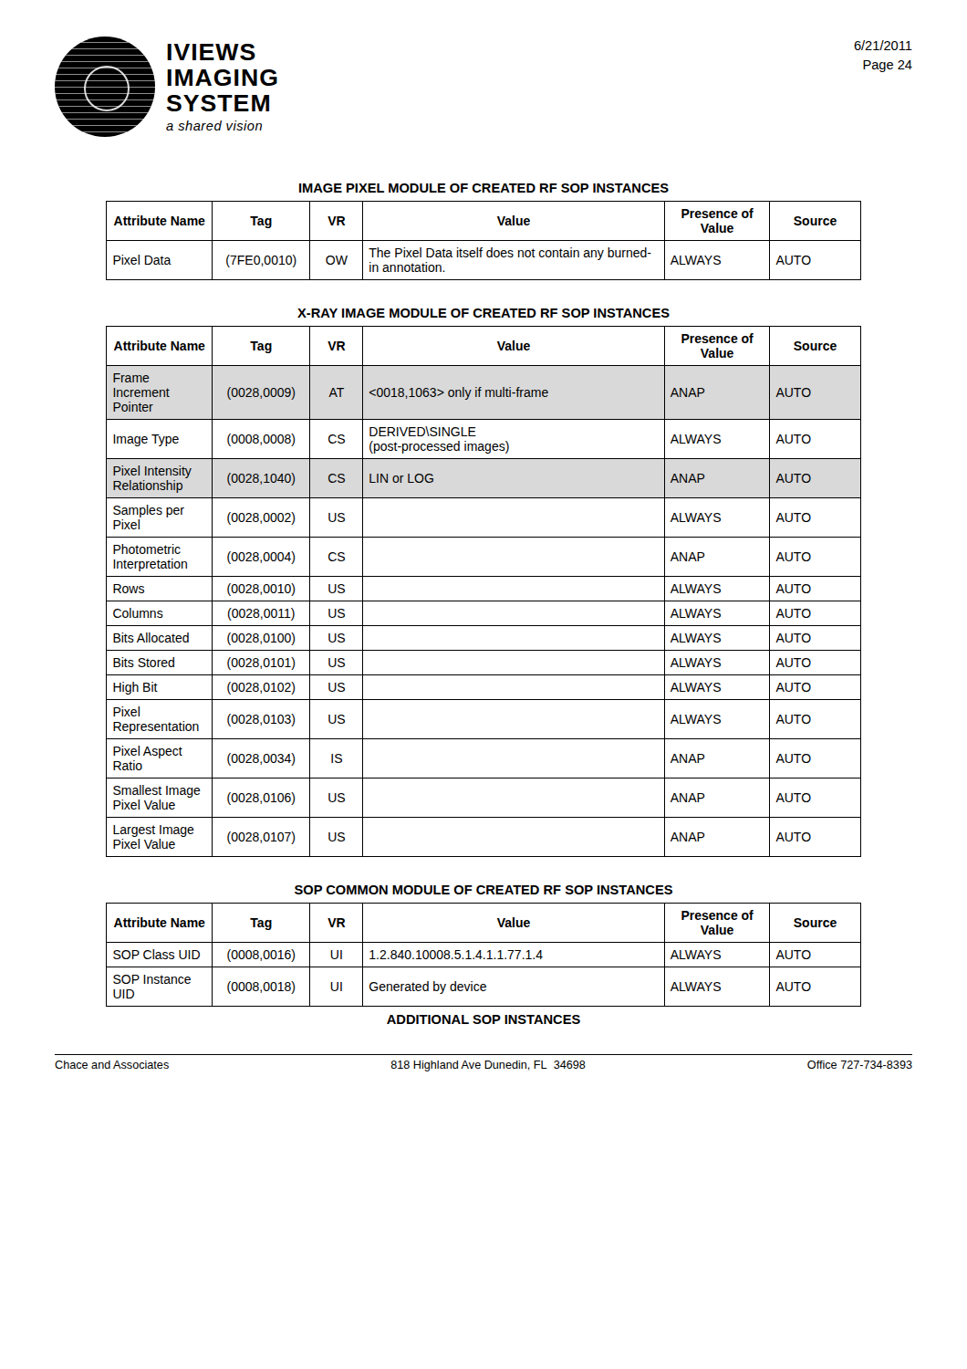6/21/2011
Page 24
iViews
Imaging
System
a shared vision
Image Pixel Module of Created RF SOP Instances
| Attribute Name | Tag | VR | Value | Presence of Value | Source |
| --- | --- | --- | --- | --- | --- |
| Pixel Data | (7FE0,0010) | OW | The Pixel Data itself does not contain any burned-in annotation. | ALWAYS | AUTO |
X-Ray Image Module of Created RF SOP Instances
| Attribute Name | Tag | VR | Value | Presence of Value | Source |
| --- | --- | --- | --- | --- | --- |
| Frame Increment Pointer | (0028,0009) | AT | <0018,1063> only if multi-frame | ANAP | AUTO |
| Image Type | (0008,0008) | CS | DERIVED\SINGLE (post-processed images) | ALWAYS | AUTO |
| Pixel Intensity Relationship | (0028,1040) | CS | LIN or LOG | ANAP | AUTO |
| Samples per Pixel | (0028,0002) | US | | ALWAYS | AUTO |
| Photometric Interpretation | (0028,0004) | CS | | ANAP | AUTO |
| Rows | (0028,0010) | US | | ALWAYS | AUTO |
| Columns | (0028,0011) | US | | ALWAYS | AUTO |
| Bits Allocated | (0028,0100) | US | | ALWAYS | AUTO |
| Bits Stored | (0028,0101) | US | | ALWAYS | AUTO |
| High Bit | (0028,0102) | US | | ALWAYS | AUTO |
| Pixel Representation | (0028,0103) | US | | ALWAYS | AUTO |
| Pixel Aspect Ratio | (0028,0034) | IS | | ANAP | AUTO |
| Smallest Image Pixel Value | (0028,0106) | US | | ANAP | AUTO |
| Largest Image Pixel Value | (0028,0107) | US | | ANAP | AUTO |
SOP Common Module of Created RF SOP Instances
| Attribute Name | Tag | VR | Value | Presence of Value | Source |
| --- | --- | --- | --- | --- | --- |
| SOP Class UID | (0008,0016) | UI | 1.2.840.10008.5.1.4.1.1.77.1.4 | ALWAYS | AUTO |
| SOP Instance UID | (0008,0018) | UI | Generated by device | ALWAYS | AUTO |
Additional SOP Instances
Chace and Associates 818 Highland Ave Dunedin, FL 34698 Office 727-734-8393